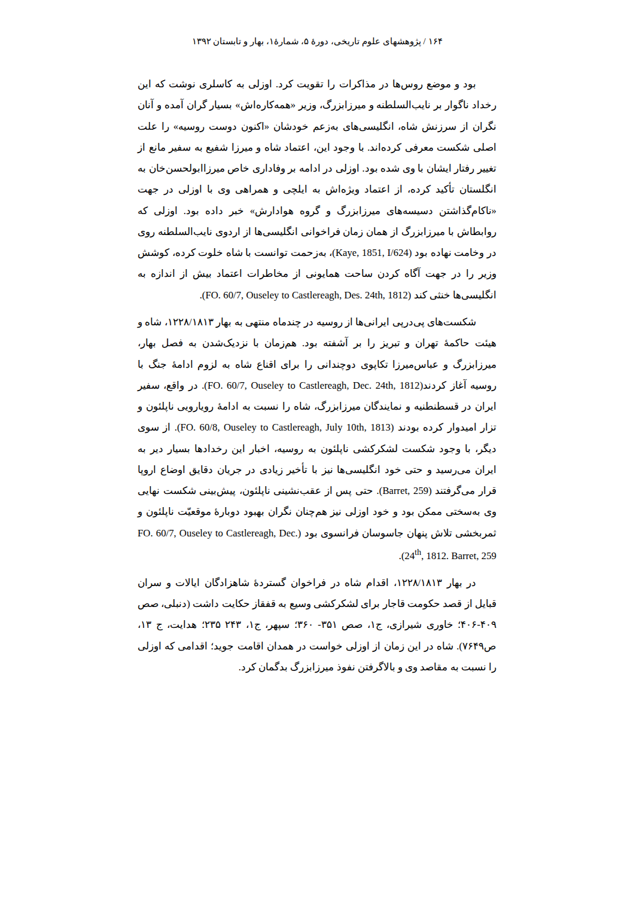۱۶۴ / پژوهشهای علوم تاریخی، دورهٔ ۵، شمارهٔ۱، بهار و تابستان ۱۳۹۲
بود و موضع روس‌ها در مذاکرات را تقویت کرد. اوزلی به کاسلری نوشت که این رخداد ناگوار بر نایب‌السلطنه و میرزابزرگ، وزیر «همه‌کاره‌اش» بسیار گران آمده و آنان نگران از سرزنش شاه، انگلیسی‌های به‌زعم خودشان «اکنون دوست روسیه» را علت اصلی شکست معرفی کرده‌اند. با وجود این، اعتماد شاه و میرزا شفیع به سفیر مانع از تغییر رفتار ایشان با وی شده بود. اوزلی در ادامه بر وفاداری خاص میرزاابولحسن‌خان به انگلستان تأکید کرده، از اعتماد ویژه‌اش به ایلچی و همراهی وی با اوزلی در جهت «ناکام‌گذاشتن دسیسه‌های میرزابزرگ و گروه هوادارش» خبر داده بود. اوزلی که روابطاش با میرزابزرگ از همان زمان فراخوانی انگلیسی‌ها از اردوی نایب‌السلطنه روی در وخامت نهاده بود (Kaye, 1851, I/624)، به‌زحمت توانست با شاه خلوت کرده، کوشش وزیر را در جهت آگاه کردن ساحت همایونی از مخاطرات اعتماد بیش از اندازه به انگلیسی‌ها خنثی کند (FO. 60/7, Ouseley to Castlereagh, Des. 24th, 1812).
شکست‌های پی‌درپی ایرانی‌ها از روسیه در چندماه منتهی به بهار ۱۲۲۸/۱۸۱۳، شاه و هیئت حاکمهٔ تهران و تبریز را بر آشفته بود. هم‌زمان با نزدیک‌شدن به فصل بهار، میرزابزرگ و عباس‌میرزا تکاپوی دوچندانی را برای اقناع شاه به لزوم ادامهٔ جنگ با روسیه آغاز کردند(FO. 60/7, Ouseley to Castlereagh, Dec. 24th, 1812). در واقع، سفیر ایران در قسطنطنیه و نمایندگان میرزابزرگ، شاه را نسبت به ادامهٔ رویارویی ناپلئون و تزار امیدوار کرده بودند (FO. 60/8, Ouseley to Castlereagh, July 10th, 1813). از سوی دیگر، با وجود شکست لشکرکشی ناپلئون به روسیه، اخبار این رخدادها بسیار دیر به ایران می‌رسید و حتی خود انگلیسی‌ها نیز با تأخیر زیادی در جریان دقایق اوضاع اروپا قرار می‌گرفتند (Barret, 259). حتی پس از عقب‌نشینی ناپلئون، پیش‌بینی شکست نهایی وی به‌سختی ممکن بود و خود اوزلی نیز هم‌چنان نگران بهبود دوبارهٔ موقعیّت ناپلئون و ثمربخشی تلاش پنهان جاسوسان فرانسوی بود (FO. 60/7, Ouseley to Castlereagh, Dec. 24th, 1812. Barret, 259).
در بهار ۱۲۲۸/۱۸۱۳، اقدام شاه در فراخوان گستردهٔ شاهزادگان ایالات و سران قبایل از قصد حکومت قاجار برای لشکرکشی وسیع به قفقاز حکایت داشت (دنبلی، صص ۴۰۹-۴۰۶؛ خاوری شیرازی، ج۱، صص ۳۵۱- ۳۶۰؛ سپهر، ج۱، ۲۴۳ ۲۳۵؛ هدایت، ج ۱۳، ص۷۶۴۹). شاه در این زمان از اوزلی خواست در همدان اقامت جوید؛ اقدامی که اوزلی را نسبت به مقاصد وی و بالاگرفتن نفوذ میرزابزرگ بدگمان کرد.